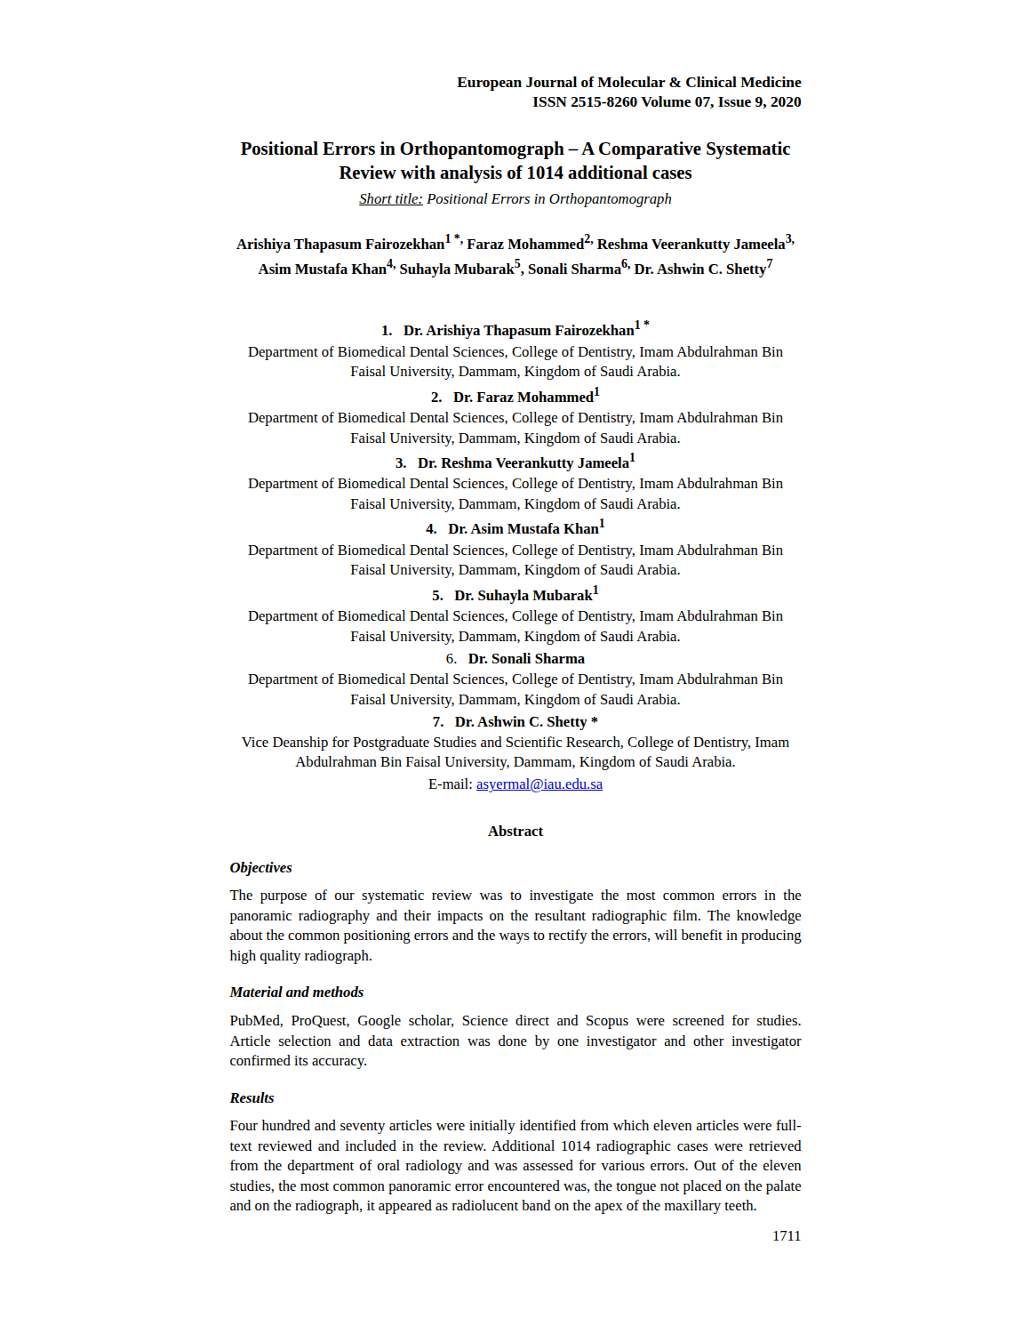European Journal of Molecular & Clinical Medicine
ISSN 2515-8260 Volume 07, Issue 9, 2020
Positional Errors in Orthopantomograph – A Comparative Systematic Review with analysis of 1014 additional cases
Short title: Positional Errors in Orthopantomograph
Arishiya Thapasum Fairozekhan1 *, Faraz Mohammed2, Reshma Veerankutty Jameela3, Asim Mustafa Khan4, Suhayla Mubarak5, Sonali Sharma6, Dr. Ashwin C. Shetty7
1. Dr. Arishiya Thapasum Fairozekhan1 *
Department of Biomedical Dental Sciences, College of Dentistry, Imam Abdulrahman Bin Faisal University, Dammam, Kingdom of Saudi Arabia.
2. Dr. Faraz Mohammed1
Department of Biomedical Dental Sciences, College of Dentistry, Imam Abdulrahman Bin Faisal University, Dammam, Kingdom of Saudi Arabia.
3. Dr. Reshma Veerankutty Jameela1
Department of Biomedical Dental Sciences, College of Dentistry, Imam Abdulrahman Bin Faisal University, Dammam, Kingdom of Saudi Arabia.
4. Dr. Asim Mustafa Khan1
Department of Biomedical Dental Sciences, College of Dentistry, Imam Abdulrahman Bin Faisal University, Dammam, Kingdom of Saudi Arabia.
5. Dr. Suhayla Mubarak1
Department of Biomedical Dental Sciences, College of Dentistry, Imam Abdulrahman Bin Faisal University, Dammam, Kingdom of Saudi Arabia.
6. Dr. Sonali Sharma
Department of Biomedical Dental Sciences, College of Dentistry, Imam Abdulrahman Bin Faisal University, Dammam, Kingdom of Saudi Arabia.
7. Dr. Ashwin C. Shetty *
Vice Deanship for Postgraduate Studies and Scientific Research, College of Dentistry, Imam Abdulrahman Bin Faisal University, Dammam, Kingdom of Saudi Arabia.
E-mail: asyermal@iau.edu.sa
Abstract
Objectives
The purpose of our systematic review was to investigate the most common errors in the panoramic radiography and their impacts on the resultant radiographic film. The knowledge about the common positioning errors and the ways to rectify the errors, will benefit in producing high quality radiograph.
Material and methods
PubMed, ProQuest, Google scholar, Science direct and Scopus were screened for studies. Article selection and data extraction was done by one investigator and other investigator confirmed its accuracy.
Results
Four hundred and seventy articles were initially identified from which eleven articles were full-text reviewed and included in the review. Additional 1014 radiographic cases were retrieved from the department of oral radiology and was assessed for various errors. Out of the eleven studies, the most common panoramic error encountered was, the tongue not placed on the palate and on the radiograph, it appeared as radiolucent band on the apex of the maxillary teeth.
1711